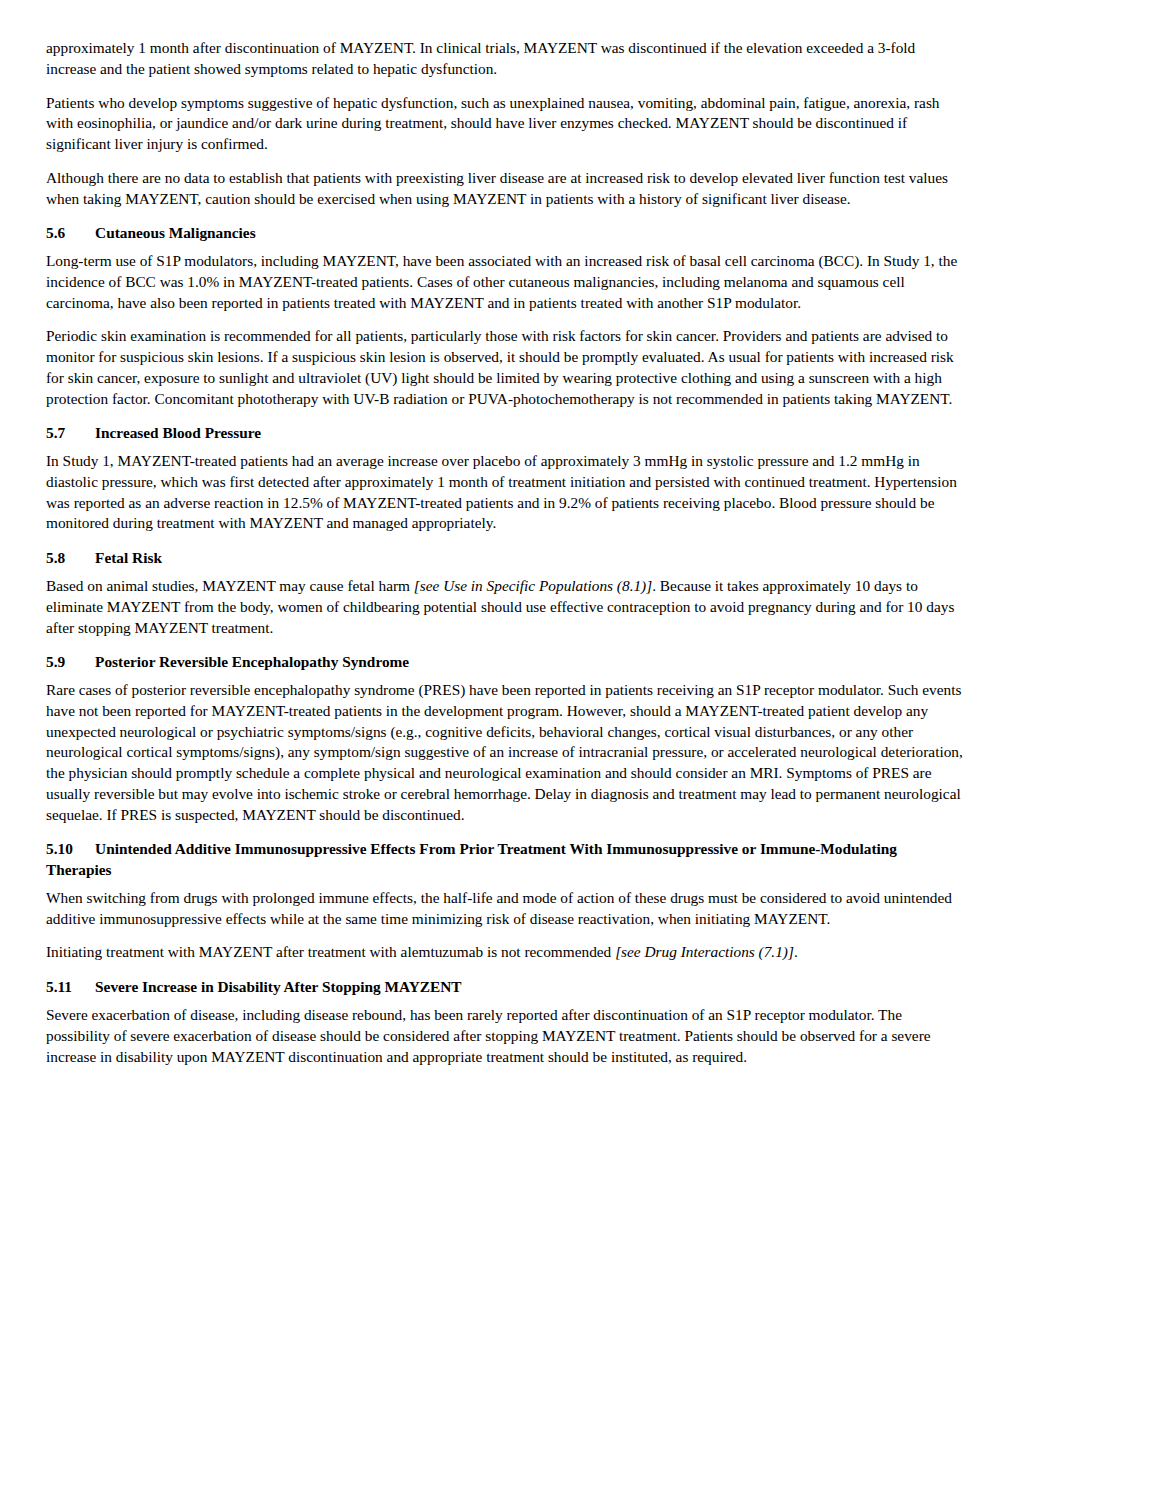approximately 1 month after discontinuation of MAYZENT. In clinical trials, MAYZENT was discontinued if the elevation exceeded a 3-fold increase and the patient showed symptoms related to hepatic dysfunction.
Patients who develop symptoms suggestive of hepatic dysfunction, such as unexplained nausea, vomiting, abdominal pain, fatigue, anorexia, rash with eosinophilia, or jaundice and/or dark urine during treatment, should have liver enzymes checked. MAYZENT should be discontinued if significant liver injury is confirmed.
Although there are no data to establish that patients with preexisting liver disease are at increased risk to develop elevated liver function test values when taking MAYZENT, caution should be exercised when using MAYZENT in patients with a history of significant liver disease.
5.6 Cutaneous Malignancies
Long-term use of S1P modulators, including MAYZENT, have been associated with an increased risk of basal cell carcinoma (BCC). In Study 1, the incidence of BCC was 1.0% in MAYZENT-treated patients. Cases of other cutaneous malignancies, including melanoma and squamous cell carcinoma, have also been reported in patients treated with MAYZENT and in patients treated with another S1P modulator.
Periodic skin examination is recommended for all patients, particularly those with risk factors for skin cancer. Providers and patients are advised to monitor for suspicious skin lesions. If a suspicious skin lesion is observed, it should be promptly evaluated. As usual for patients with increased risk for skin cancer, exposure to sunlight and ultraviolet (UV) light should be limited by wearing protective clothing and using a sunscreen with a high protection factor. Concomitant phototherapy with UV-B radiation or PUVA-photochemotherapy is not recommended in patients taking MAYZENT.
5.7 Increased Blood Pressure
In Study 1, MAYZENT-treated patients had an average increase over placebo of approximately 3 mmHg in systolic pressure and 1.2 mmHg in diastolic pressure, which was first detected after approximately 1 month of treatment initiation and persisted with continued treatment. Hypertension was reported as an adverse reaction in 12.5% of MAYZENT-treated patients and in 9.2% of patients receiving placebo. Blood pressure should be monitored during treatment with MAYZENT and managed appropriately.
5.8 Fetal Risk
Based on animal studies, MAYZENT may cause fetal harm [see Use in Specific Populations (8.1)]. Because it takes approximately 10 days to eliminate MAYZENT from the body, women of childbearing potential should use effective contraception to avoid pregnancy during and for 10 days after stopping MAYZENT treatment.
5.9 Posterior Reversible Encephalopathy Syndrome
Rare cases of posterior reversible encephalopathy syndrome (PRES) have been reported in patients receiving an S1P receptor modulator. Such events have not been reported for MAYZENT-treated patients in the development program. However, should a MAYZENT-treated patient develop any unexpected neurological or psychiatric symptoms/signs (e.g., cognitive deficits, behavioral changes, cortical visual disturbances, or any other neurological cortical symptoms/signs), any symptom/sign suggestive of an increase of intracranial pressure, or accelerated neurological deterioration, the physician should promptly schedule a complete physical and neurological examination and should consider an MRI. Symptoms of PRES are usually reversible but may evolve into ischemic stroke or cerebral hemorrhage. Delay in diagnosis and treatment may lead to permanent neurological sequelae. If PRES is suspected, MAYZENT should be discontinued.
5.10 Unintended Additive Immunosuppressive Effects From Prior Treatment With Immunosuppressive or Immune-Modulating Therapies
When switching from drugs with prolonged immune effects, the half-life and mode of action of these drugs must be considered to avoid unintended additive immunosuppressive effects while at the same time minimizing risk of disease reactivation, when initiating MAYZENT.
Initiating treatment with MAYZENT after treatment with alemtuzumab is not recommended [see Drug Interactions (7.1)].
5.11 Severe Increase in Disability After Stopping MAYZENT
Severe exacerbation of disease, including disease rebound, has been rarely reported after discontinuation of an S1P receptor modulator. The possibility of severe exacerbation of disease should be considered after stopping MAYZENT treatment. Patients should be observed for a severe increase in disability upon MAYZENT discontinuation and appropriate treatment should be instituted, as required.